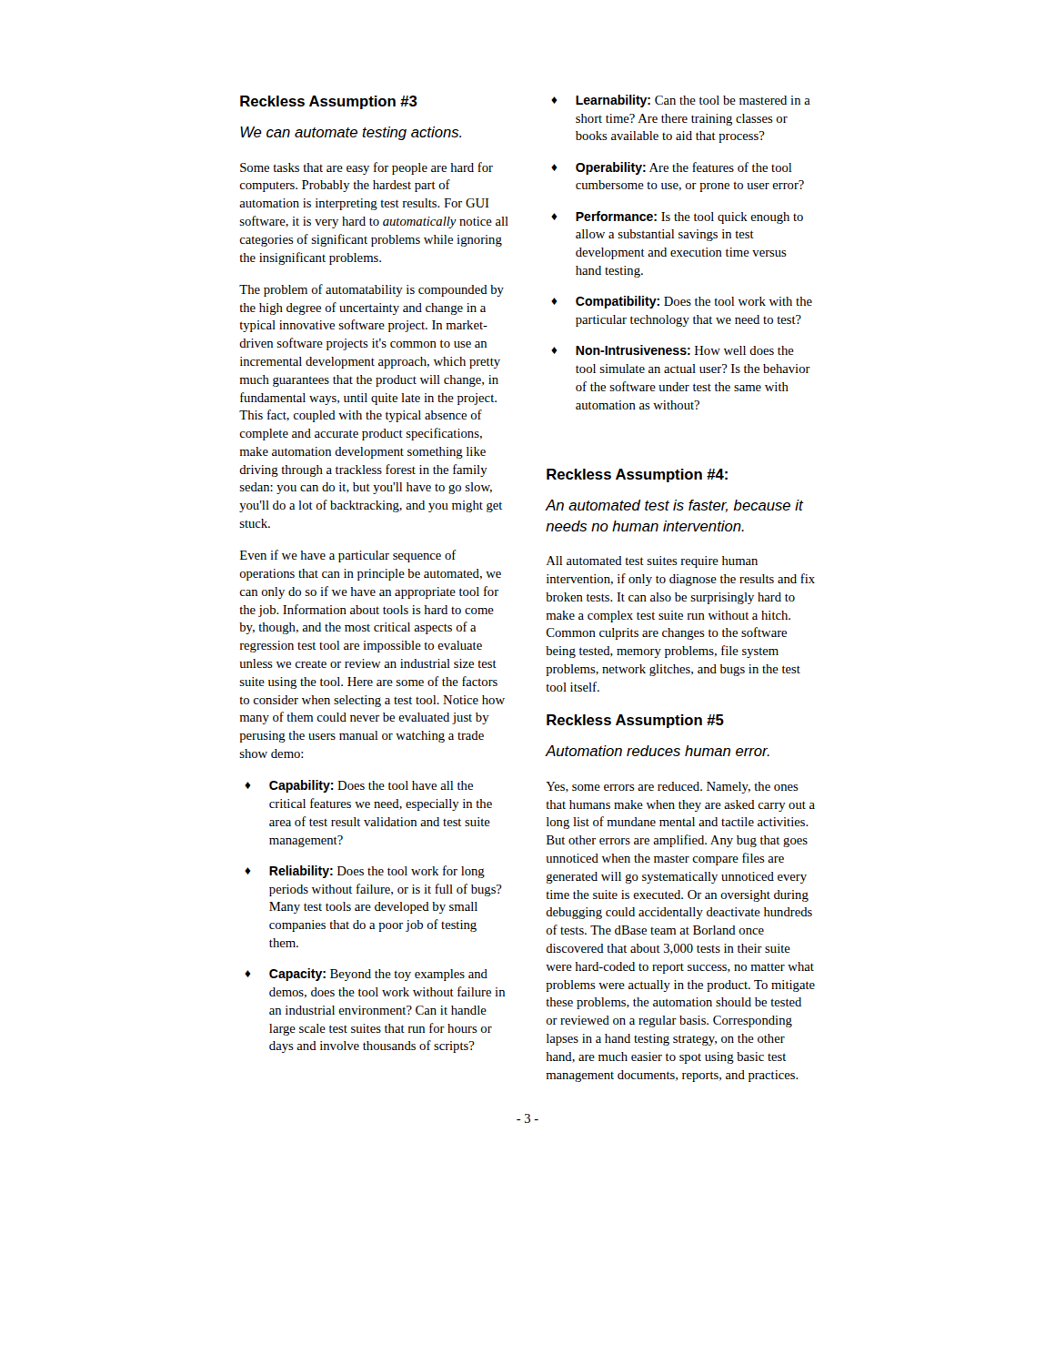Reckless Assumption #3
We can automate testing actions.
Some tasks that are easy for people are hard for computers. Probably the hardest part of automation is interpreting test results. For GUI software, it is very hard to automatically notice all categories of significant problems while ignoring the insignificant problems.
The problem of automatability is compounded by the high degree of uncertainty and change in a typical innovative software project. In market-driven software projects it's common to use an incremental development approach, which pretty much guarantees that the product will change, in fundamental ways, until quite late in the project. This fact, coupled with the typical absence of complete and accurate product specifications, make automation development something like driving through a trackless forest in the family sedan: you can do it, but you'll have to go slow, you'll do a lot of backtracking, and you might get stuck.
Even if we have a particular sequence of operations that can in principle be automated, we can only do so if we have an appropriate tool for the job. Information about tools is hard to come by, though, and the most critical aspects of a regression test tool are impossible to evaluate unless we create or review an industrial size test suite using the tool. Here are some of the factors to consider when selecting a test tool. Notice how many of them could never be evaluated just by perusing the users manual or watching a trade show demo:
Capability: Does the tool have all the critical features we need, especially in the area of test result validation and test suite management?
Reliability: Does the tool work for long periods without failure, or is it full of bugs? Many test tools are developed by small companies that do a poor job of testing them.
Capacity: Beyond the toy examples and demos, does the tool work without failure in an industrial environment? Can it handle large scale test suites that run for hours or days and involve thousands of scripts?
Learnability: Can the tool be mastered in a short time? Are there training classes or books available to aid that process?
Operability: Are the features of the tool cumbersome to use, or prone to user error?
Performance: Is the tool quick enough to allow a substantial savings in test development and execution time versus hand testing.
Compatibility: Does the tool work with the particular technology that we need to test?
Non-Intrusiveness: How well does the tool simulate an actual user? Is the behavior of the software under test the same with automation as without?
Reckless Assumption #4:
An automated test is faster, because it needs no human intervention.
All automated test suites require human intervention, if only to diagnose the results and fix broken tests. It can also be surprisingly hard to make a complex test suite run without a hitch. Common culprits are changes to the software being tested, memory problems, file system problems, network glitches, and bugs in the test tool itself.
Reckless Assumption #5
Automation reduces human error.
Yes, some errors are reduced. Namely, the ones that humans make when they are asked carry out a long list of mundane mental and tactile activities. But other errors are amplified. Any bug that goes unnoticed when the master compare files are generated will go systematically unnoticed every time the suite is executed. Or an oversight during debugging could accidentally deactivate hundreds of tests. The dBase team at Borland once discovered that about 3,000 tests in their suite were hard-coded to report success, no matter what problems were actually in the product. To mitigate these problems, the automation should be tested or reviewed on a regular basis. Corresponding lapses in a hand testing strategy, on the other hand, are much easier to spot using basic test management documents, reports, and practices.
- 3 -